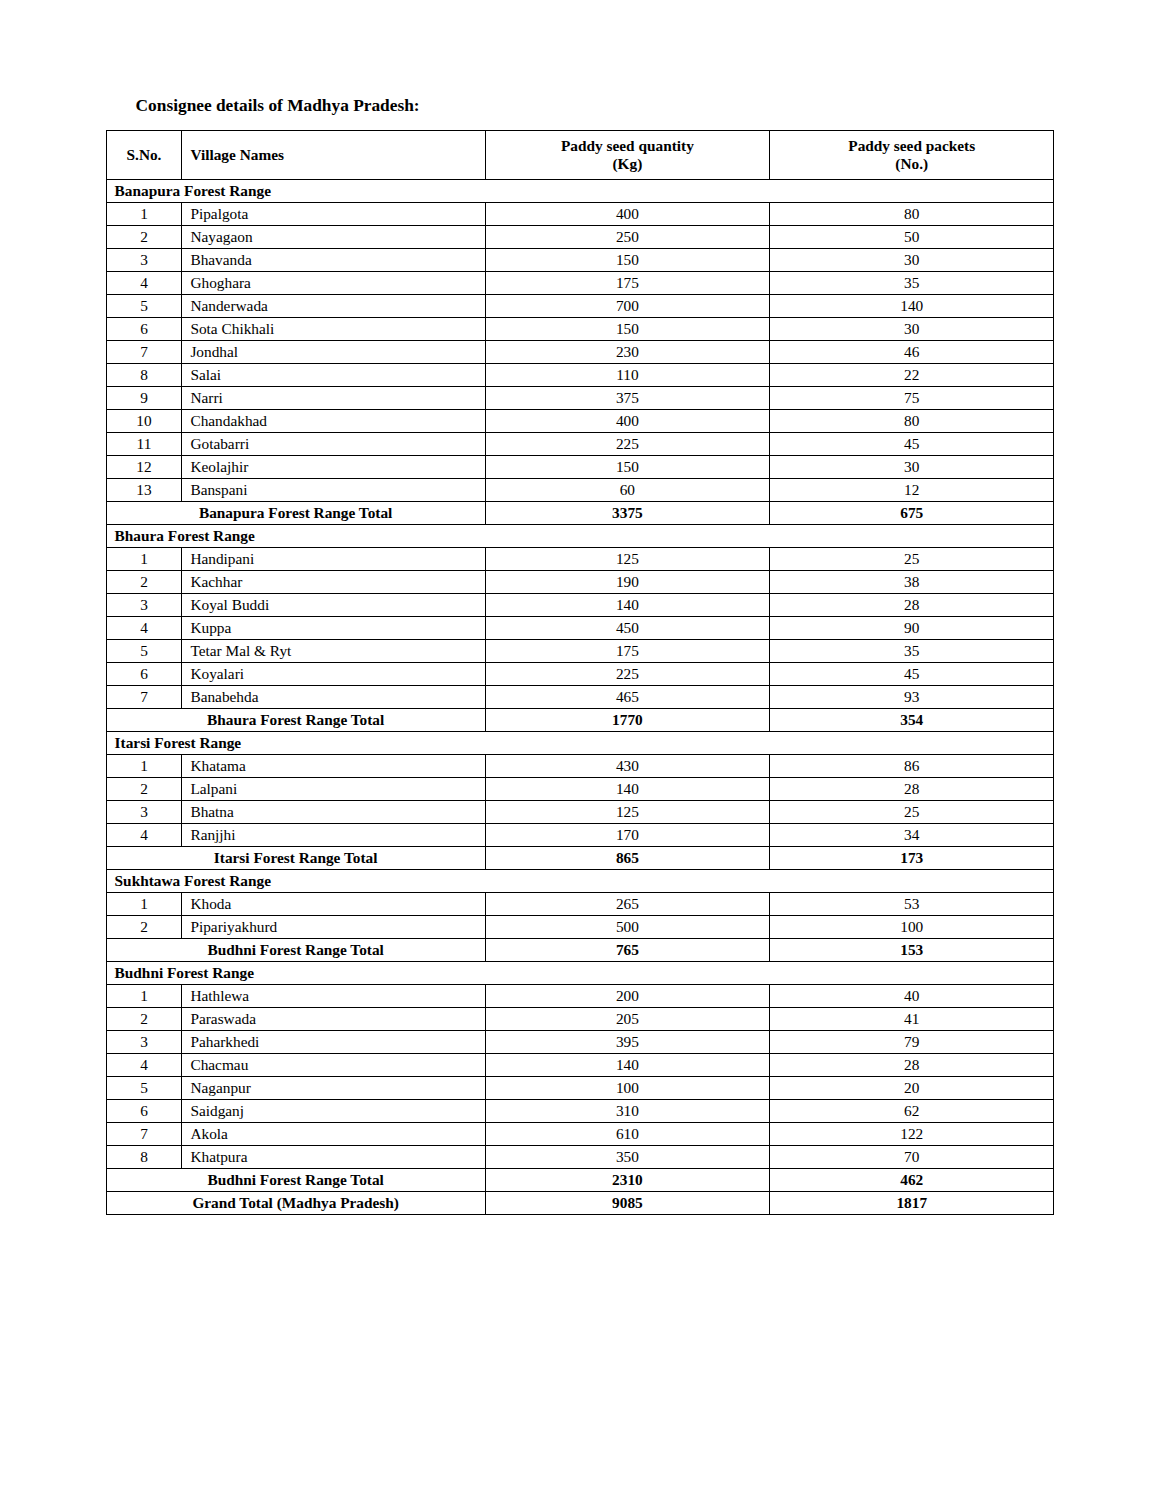Consignee details of Madhya Pradesh:
| S.No. | Village Names | Paddy seed quantity (Kg) | Paddy seed packets (No.) |
| --- | --- | --- | --- |
| Banapura Forest Range |
| 1 | Pipalgota | 400 | 80 |
| 2 | Nayagaon | 250 | 50 |
| 3 | Bhavanda | 150 | 30 |
| 4 | Ghoghara | 175 | 35 |
| 5 | Nanderwada | 700 | 140 |
| 6 | Sota Chikhali | 150 | 30 |
| 7 | Jondhal | 230 | 46 |
| 8 | Salai | 110 | 22 |
| 9 | Narri | 375 | 75 |
| 10 | Chandakhad | 400 | 80 |
| 11 | Gotabarri | 225 | 45 |
| 12 | Keolajhir | 150 | 30 |
| 13 | Banspani | 60 | 12 |
| Banapura Forest Range Total | 3375 | 675 |
| Bhaura Forest Range |
| 1 | Handipani | 125 | 25 |
| 2 | Kachhar | 190 | 38 |
| 3 | Koyal Buddi | 140 | 28 |
| 4 | Kuppa | 450 | 90 |
| 5 | Tetar Mal & Ryt | 175 | 35 |
| 6 | Koyalari | 225 | 45 |
| 7 | Banabehda | 465 | 93 |
| Bhaura Forest Range Total | 1770 | 354 |
| Itarsi Forest Range |
| 1 | Khatama | 430 | 86 |
| 2 | Lalpani | 140 | 28 |
| 3 | Bhatna | 125 | 25 |
| 4 | Ranjjhi | 170 | 34 |
| Itarsi Forest Range Total | 865 | 173 |
| Sukhtawa Forest Range |
| 1 | Khoda | 265 | 53 |
| 2 | Pipariyakhurd | 500 | 100 |
| Budhni Forest Range Total | 765 | 153 |
| Budhni Forest Range |
| 1 | Hathlewa | 200 | 40 |
| 2 | Paraswada | 205 | 41 |
| 3 | Paharkhedi | 395 | 79 |
| 4 | Chacmau | 140 | 28 |
| 5 | Naganpur | 100 | 20 |
| 6 | Saidganj | 310 | 62 |
| 7 | Akola | 610 | 122 |
| 8 | Khatpura | 350 | 70 |
| Budhni Forest Range Total | 2310 | 462 |
| Grand Total (Madhya Pradesh) | 9085 | 1817 |